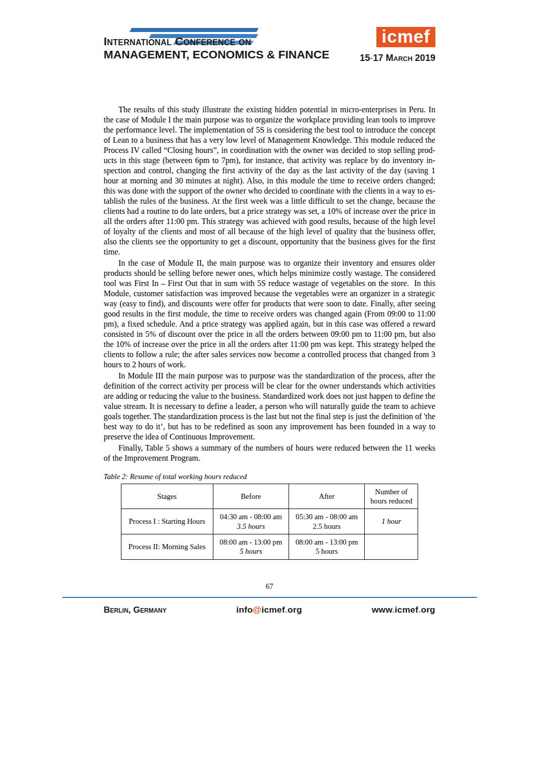International Conference on
MANAGEMENT, ECONOMICS & FINANCE
icmef
15-17 March 2019
The results of this study illustrate the existing hidden potential in micro-enterprises in Peru. In the case of Module I the main purpose was to organize the workplace providing lean tools to improve the performance level. The implementation of 5S is considering the best tool to introduce the concept of Lean to a business that has a very low level of Management Knowledge. This module reduced the Process IV called “Closing hours”, in coordination with the owner was decided to stop selling products in this stage (between 6pm to 7pm), for instance, that activity was replace by do inventory inspection and control, changing the first activity of the day as the last activity of the day (saving 1 hour at morning and 30 minutes at night). Also, in this module the time to receive orders changed; this was done with the support of the owner who decided to coordinate with the clients in a way to establish the rules of the business. At the first week was a little difficult to set the change, because the clients had a routine to do late orders, but a price strategy was set, a 10% of increase over the price in all the orders after 11:00 pm. This strategy was achieved with good results, because of the high level of loyalty of the clients and most of all because of the high level of quality that the business offer, also the clients see the opportunity to get a discount, opportunity that the business gives for the first time.
In the case of Module II, the main purpose was to organize their inventory and ensures older products should be selling before newer ones, which helps minimize costly wastage. The considered tool was First In – First Out that in sum with 5S reduce wastage of vegetables on the store. In this Module, customer satisfaction was improved because the vegetables were an organizer in a strategic way (easy to find), and discounts were offer for products that were soon to date. Finally, after seeing good results in the first module, the time to receive orders was changed again (From 09:00 to 11:00 pm), a fixed schedule. And a price strategy was applied again, but in this case was offered a reward consisted in 5% of discount over the price in all the orders between 09:00 pm to 11:00 pm, but also the 10% of increase over the price in all the orders after 11:00 pm was kept. This strategy helped the clients to follow a rule; the after sales services now become a controlled process that changed from 3 hours to 2 hours of work.
In Module III the main purpose was to purpose was the standardization of the process, after the definition of the correct activity per process will be clear for the owner understands which activities are adding or reducing the value to the business. Standardized work does not just happen to define the value stream. It is necessary to define a leader, a person who will naturally guide the team to achieve goals together. The standardization process is the last but not the final step is just the definition of 'the best way to do it’, but has to be redefined as soon any improvement has been founded in a way to preserve the idea of Continuous Improvement.
Finally, Table 5 shows a summary of the numbers of hours were reduced between the 11 weeks of the Improvement Program.
Table 2: Resume of total working hours reduced
| Stages | Before | After | Number of hours reduced |
| --- | --- | --- | --- |
| Process I : Starting Hours | 04:30 am - 08:00 am 3.5 hours | 05:30 am - 08:00 am 2.5 hours | 1 hour |
| Process II: Morning Sales | 08:00 am - 13:00 pm 5 hours | 08:00 am - 13:00 pm 5 hours | |
67
Berlin, Germany
info@icmef. org
www. icmef. org